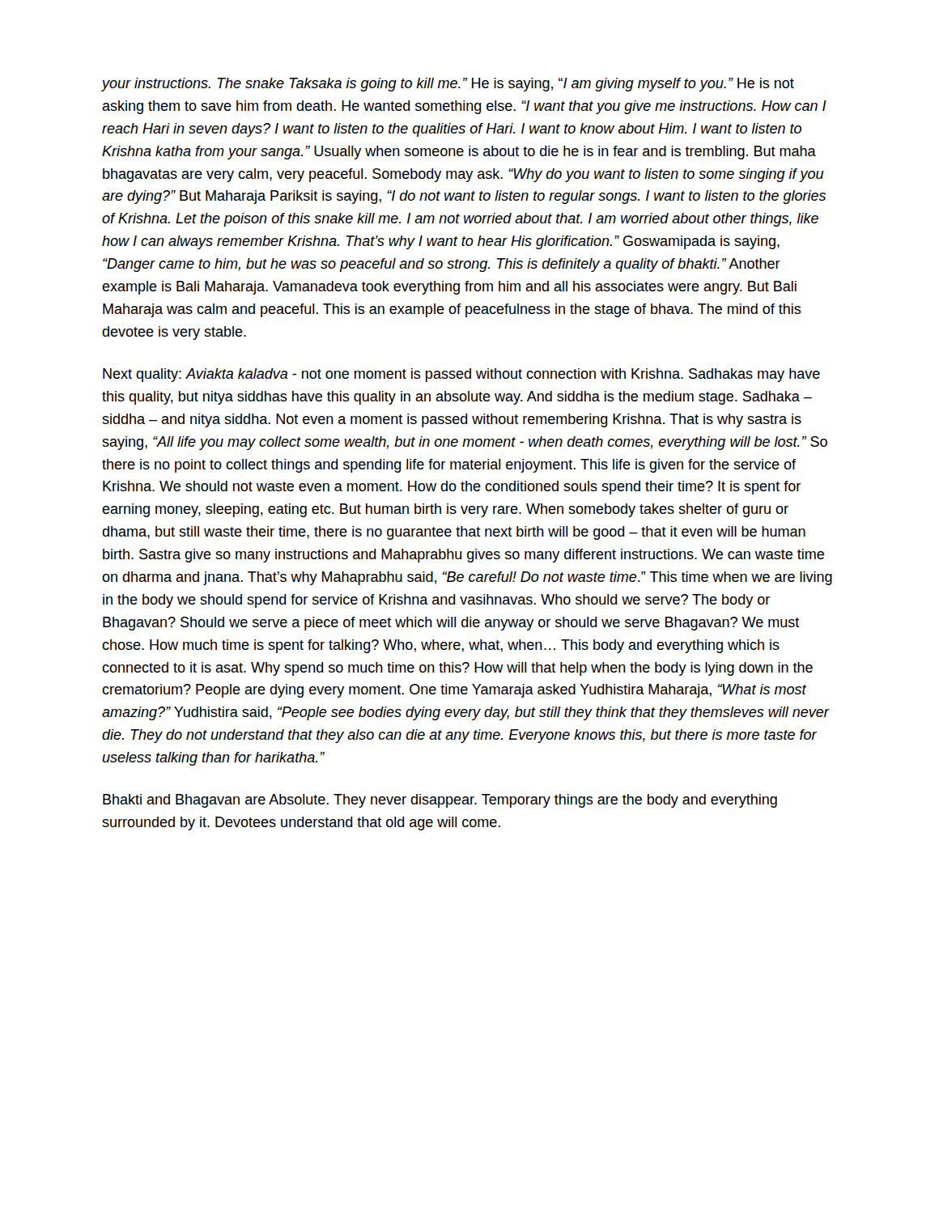your instructions. The snake Taksaka is going to kill me.” He is saying, “I am giving myself to you.” He is not asking them to save him from death. He wanted something else. “I want that you give me instructions. How can I reach Hari in seven days? I want to listen to the qualities of Hari. I want to know about Him. I want to listen to Krishna katha from your sanga.” Usually when someone is about to die he is in fear and is trembling. But maha bhagavatas are very calm, very peaceful. Somebody may ask. “Why do you want to listen to some singing if you are dying?” But Maharaja Pariksit is saying, “I do not want to listen to regular songs. I want to listen to the glories of Krishna. Let the poison of this snake kill me. I am not worried about that. I am worried about other things, like how I can always remember Krishna. That’s why I want to hear His glorification.” Goswamipada is saying, “Danger came to him, but he was so peaceful and so strong. This is definitely a quality of bhakti.” Another example is Bali Maharaja. Vamanadeva took everything from him and all his associates were angry. But Bali Maharaja was calm and peaceful. This is an example of peacefulness in the stage of bhava. The mind of this devotee is very stable.
Next quality: Aviakta kaladva - not one moment is passed without connection with Krishna. Sadhakas may have this quality, but nitya siddhas have this quality in an absolute way. And siddha is the medium stage. Sadhaka – siddha – and nitya siddha. Not even a moment is passed without remembering Krishna. That is why sastra is saying, “All life you may collect some wealth, but in one moment - when death comes, everything will be lost.” So there is no point to collect things and spending life for material enjoyment. This life is given for the service of Krishna. We should not waste even a moment. How do the conditioned souls spend their time? It is spent for earning money, sleeping, eating etc. But human birth is very rare. When somebody takes shelter of guru or dhama, but still waste their time, there is no guarantee that next birth will be good – that it even will be human birth. Sastra give so many instructions and Mahaprabhu gives so many different instructions. We can waste time on dharma and jnana. That’s why Mahaprabhu said, “Be careful! Do not waste time.” This time when we are living in the body we should spend for service of Krishna and vasihnavas. Who should we serve? The body or Bhagavan? Should we serve a piece of meet which will die anyway or should we serve Bhagavan? We must chose. How much time is spent for talking? Who, where, what, when… This body and everything which is connected to it is asat. Why spend so much time on this? How will that help when the body is lying down in the crematorium? People are dying every moment. One time Yamaraja asked Yudhistira Maharaja, “What is most amazing?” Yudhistira said, “People see bodies dying every day, but still they think that they themsleves will never die. They do not understand that they also can die at any time. Everyone knows this, but there is more taste for useless talking than for harikatha.”
Bhakti and Bhagavan are Absolute. They never disappear. Temporary things are the body and everything surrounded by it. Devotees understand that old age will come.